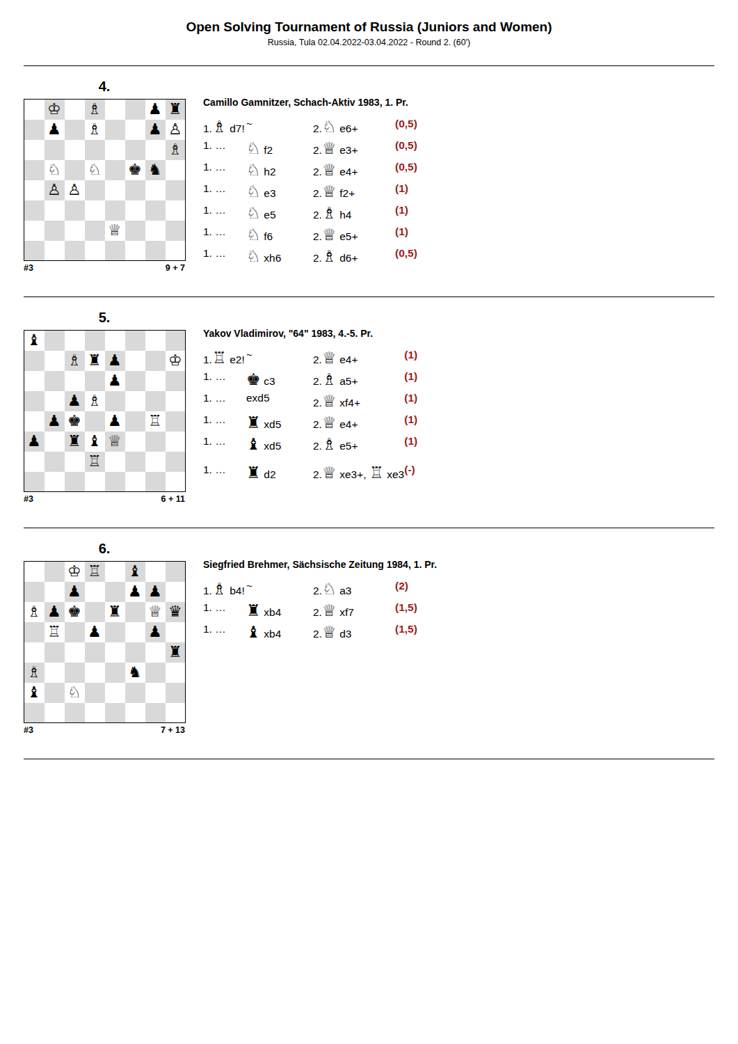Open Solving Tournament of Russia (Juniors and Women)
Russia, Tula 02.04.2022-03.04.2022 - Round 2. (60')
4.
| | ♔ | | ♗ | | | ♟ | ♜ |
| | ♟ | | ♗ | | | ♟ | ♙ |
| | | | | | | | ♗ |
| | ♘ | | ♘ | | ♚ | ♞ | |
| | ♙ | ♙ | | | | | |
| | | | | ♕ | | | |
#39 + 7
Camillo Gamnitzer, Schach-Aktiv 1983, 1. Pr.
| 1. ♗ d7! | ~ | 2. ♘ e6+ | (0,5) |
| 1. … | ♘ f2 | 2. ♕ e3+ | (0,5) |
| 1. … | ♘ h2 | 2. ♕ e4+ | (0,5) |
| 1. … | ♘ e3 | 2. ♕ f2+ | (1) |
| 1. … | ♘ e5 | 2. ♗ h4 | (1) |
| 1. … | ♘ f6 | 2. ♕ e5+ | (1) |
| 1. … | ♘ xh6 | 2. ♗ d6+ | (0,5) |
5.
| ♝ | | | | | | | |
| | | ♗ | ♜ | ♟ | | | ♔ |
| | | | | ♟ | | | |
| | | ♟ | ♗ | | | | |
| | ♟ | ♚ | | ♟ | | ♖ | |
| ♟ | | ♜ | ♝ | ♕ | | | |
| | | | ♖ | | | | |
#36 + 11
Yakov Vladimirov, "64" 1983, 4.-5. Pr.
| 1. ♖ e2! | ~ | 2. ♕ e4+ | (1) |
| 1. … | ♚ c3 | 2. ♗ a5+ | (1) |
| 1. … | exd5 | 2. ♕ xf4+ | (1) |
| 1. … | ♜ xd5 | 2. ♕ e4+ | (1) |
| 1. … | ♝ xd5 | 2. ♗ e5+ | (1) |
| 1. … | ♜ d2 | 2. ♕ xe3+, ♖ xe3 | (-) |
6.
| | | ♔ | ♖ | | ♝ | | |
| | | ♟ | | | ♟ | ♟ | |
| ♗ | ♟ | ♚ | | ♜ | | ♕ | ♛ |
| | ♖ | | ♟ | | | ♟ | |
| | | | | | | | ♜ |
| ♗ | | | | | ♞ | | |
| ♝ | | ♘ | | | | | |
#37 + 13
Siegfried Brehmer, Sächsische Zeitung 1984, 1. Pr.
| 1. ♗ b4! | ~ | 2. ♘ a3 | (2) |
| 1. … | ♜ xb4 | 2. ♕ xf7 | (1,5) |
| 1. … | ♝ xb4 | 2. ♕ d3 | (1,5) |